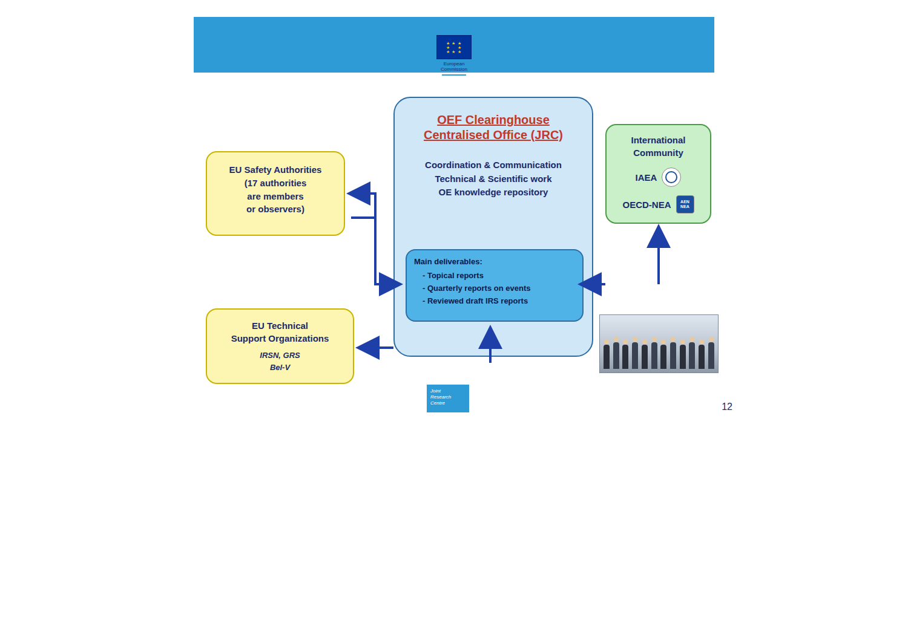★ ★ ★
★ ★
★ ★ ★
European
Commission
OEF Clearinghouse
Centralised Office (JRC)
Coordination & Communication
Technical & Scientific work
OE knowledge repository
Main deliverables:
Topical reports
Quarterly reports on events
Reviewed draft IRS reports
EU Safety Authorities
(17 authorities
are members
or observers)
EU Technical
Support Organizations
IRSN, GRS
Bel-V
International
Community
IAEA
OECD-NEA AEN
NEA
Joint
Research
Centre
12